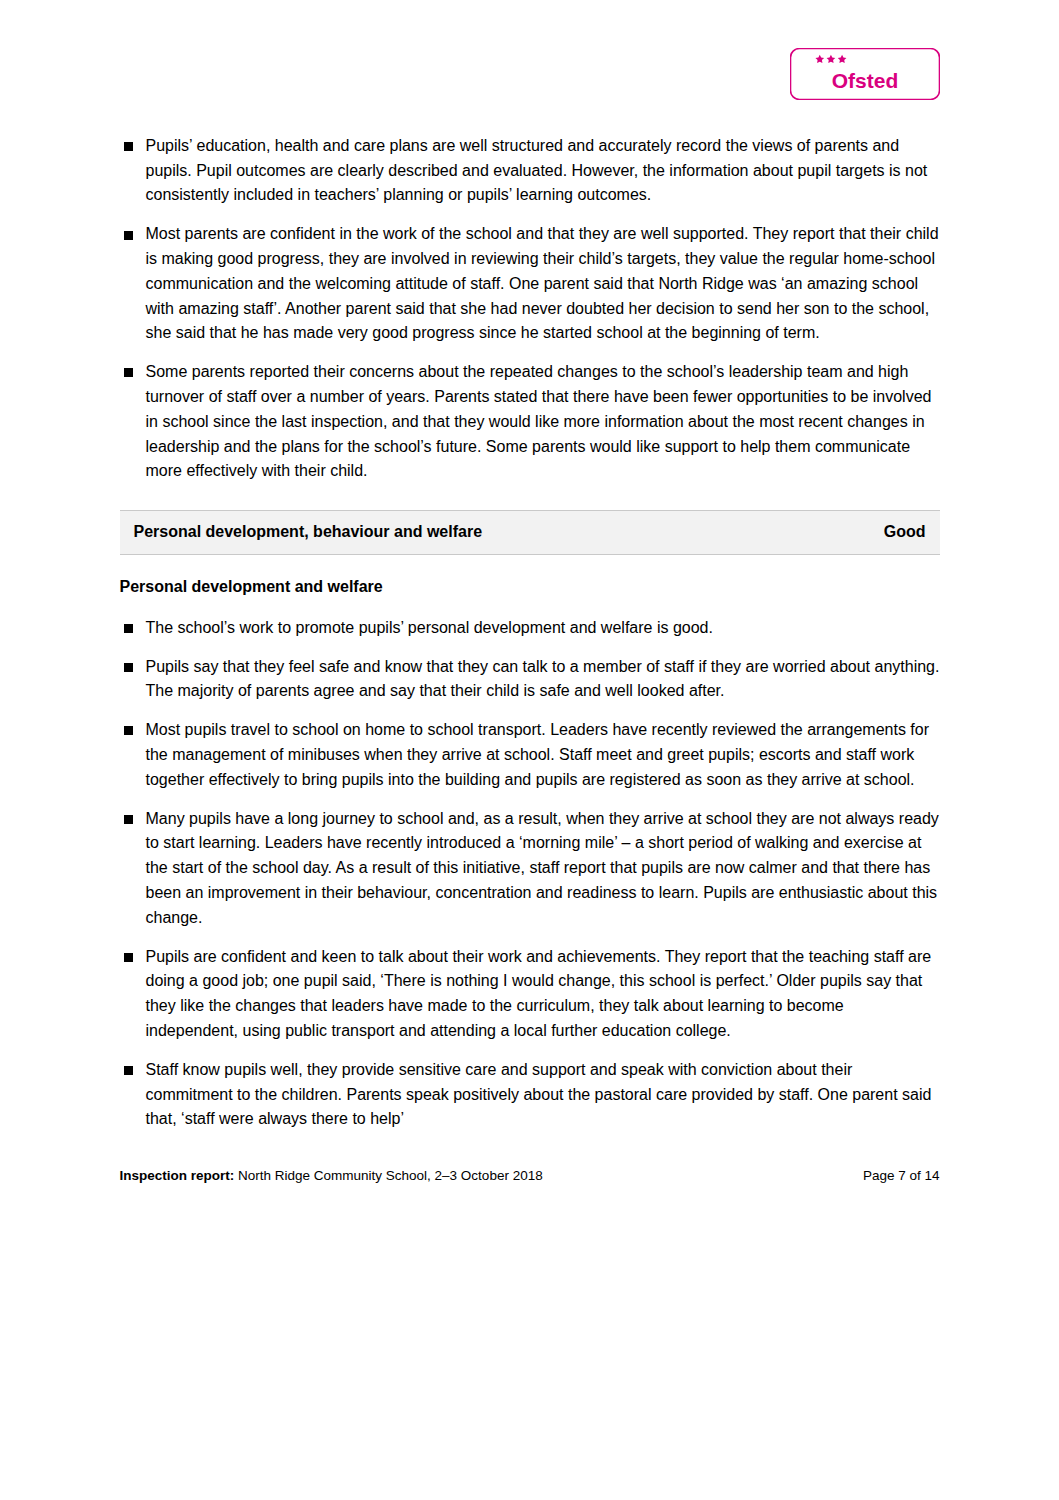Ofsted
Pupils’ education, health and care plans are well structured and accurately record the views of parents and pupils. Pupil outcomes are clearly described and evaluated. However, the information about pupil targets is not consistently included in teachers’ planning or pupils’ learning outcomes.
Most parents are confident in the work of the school and that they are well supported. They report that their child is making good progress, they are involved in reviewing their child’s targets, they value the regular home-school communication and the welcoming attitude of staff. One parent said that North Ridge was ‘an amazing school with amazing staff’. Another parent said that she had never doubted her decision to send her son to the school, she said that he has made very good progress since he started school at the beginning of term.
Some parents reported their concerns about the repeated changes to the school’s leadership team and high turnover of staff over a number of years. Parents stated that there have been fewer opportunities to be involved in school since the last inspection, and that they would like more information about the most recent changes in leadership and the plans for the school’s future. Some parents would like support to help them communicate more effectively with their child.
Personal development, behaviour and welfare Good
Personal development and welfare
The school’s work to promote pupils’ personal development and welfare is good.
Pupils say that they feel safe and know that they can talk to a member of staff if they are worried about anything. The majority of parents agree and say that their child is safe and well looked after.
Most pupils travel to school on home to school transport. Leaders have recently reviewed the arrangements for the management of minibuses when they arrive at school. Staff meet and greet pupils; escorts and staff work together effectively to bring pupils into the building and pupils are registered as soon as they arrive at school.
Many pupils have a long journey to school and, as a result, when they arrive at school they are not always ready to start learning. Leaders have recently introduced a ‘morning mile’ – a short period of walking and exercise at the start of the school day. As a result of this initiative, staff report that pupils are now calmer and that there has been an improvement in their behaviour, concentration and readiness to learn. Pupils are enthusiastic about this change.
Pupils are confident and keen to talk about their work and achievements. They report that the teaching staff are doing a good job; one pupil said, ‘There is nothing I would change, this school is perfect.’ Older pupils say that they like the changes that leaders have made to the curriculum, they talk about learning to become independent, using public transport and attending a local further education college.
Staff know pupils well, they provide sensitive care and support and speak with conviction about their commitment to the children. Parents speak positively about the pastoral care provided by staff. One parent said that, ‘staff were always there to help’
Inspection report: North Ridge Community School, 2–3 October 2018
Page 7 of 14